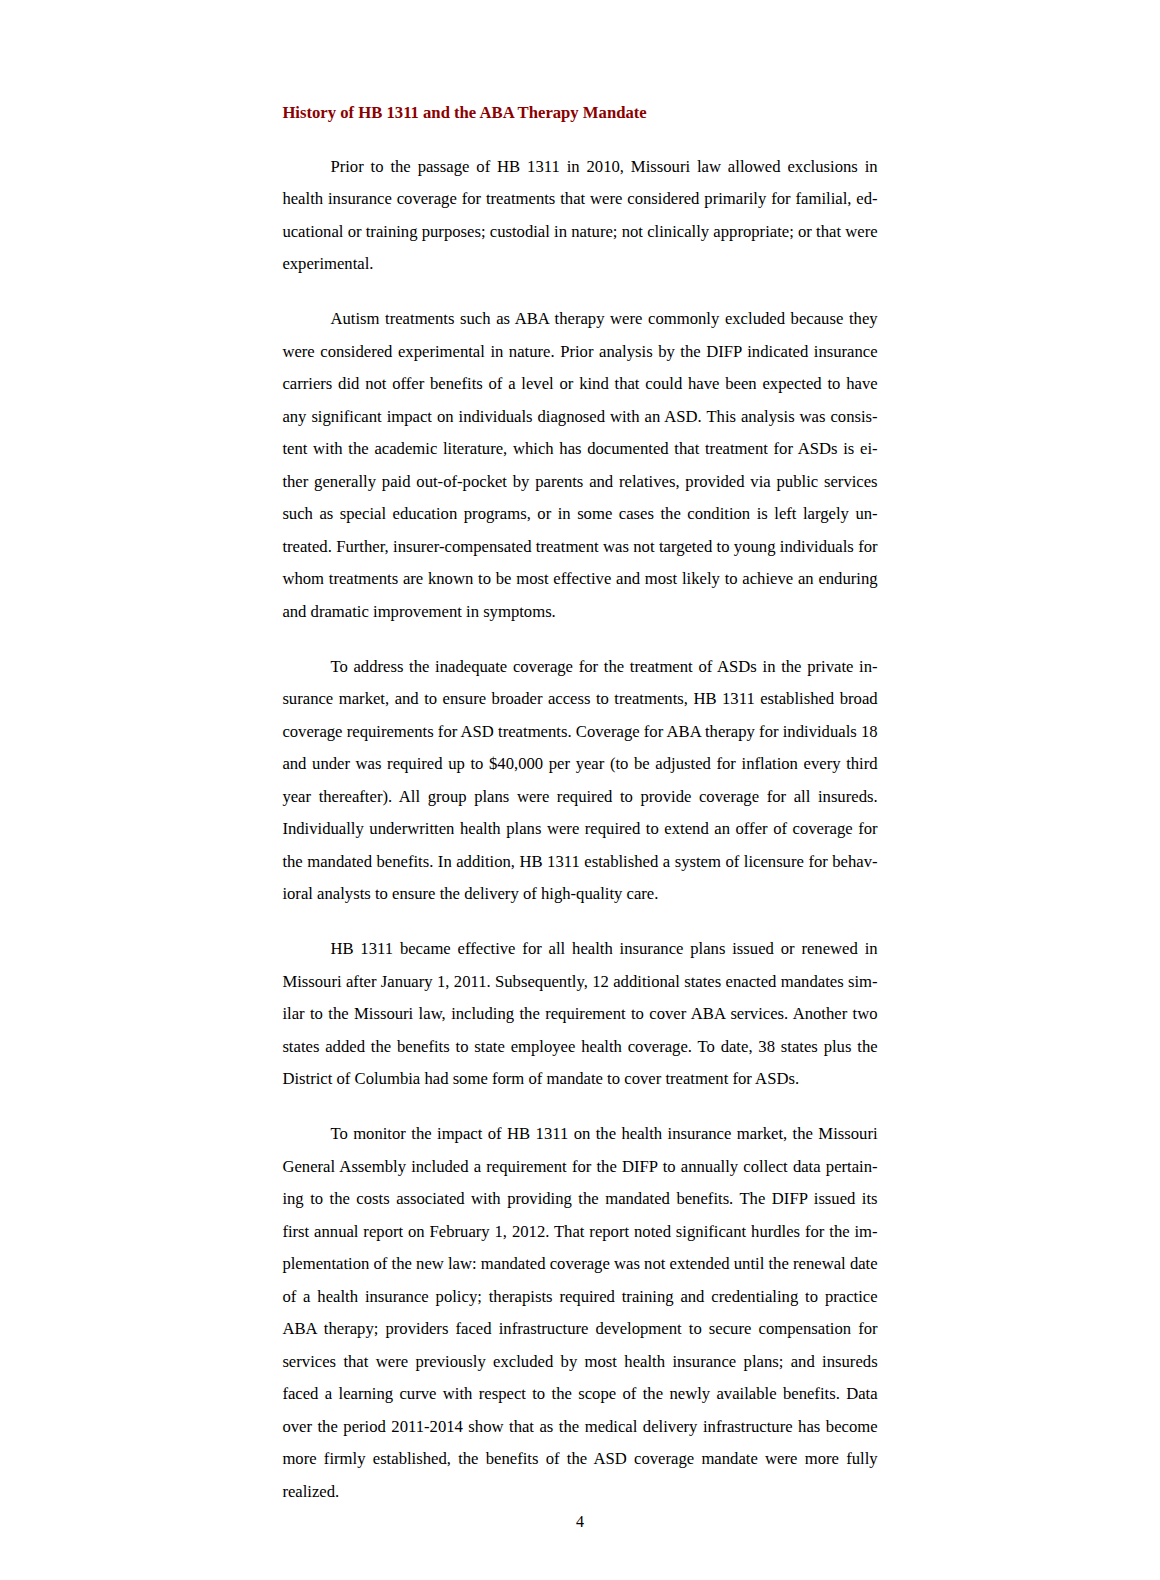History of HB 1311 and the ABA Therapy Mandate
Prior to the passage of HB 1311 in 2010, Missouri law allowed exclusions in health insurance coverage for treatments that were considered primarily for familial, educational or training purposes; custodial in nature; not clinically appropriate; or that were experimental.
Autism treatments such as ABA therapy were commonly excluded because they were considered experimental in nature. Prior analysis by the DIFP indicated insurance carriers did not offer benefits of a level or kind that could have been expected to have any significant impact on individuals diagnosed with an ASD. This analysis was consistent with the academic literature, which has documented that treatment for ASDs is either generally paid out-of-pocket by parents and relatives, provided via public services such as special education programs, or in some cases the condition is left largely untreated. Further, insurer-compensated treatment was not targeted to young individuals for whom treatments are known to be most effective and most likely to achieve an enduring and dramatic improvement in symptoms.
To address the inadequate coverage for the treatment of ASDs in the private insurance market, and to ensure broader access to treatments, HB 1311 established broad coverage requirements for ASD treatments. Coverage for ABA therapy for individuals 18 and under was required up to $40,000 per year (to be adjusted for inflation every third year thereafter). All group plans were required to provide coverage for all insureds. Individually underwritten health plans were required to extend an offer of coverage for the mandated benefits. In addition, HB 1311 established a system of licensure for behavioral analysts to ensure the delivery of high-quality care.
HB 1311 became effective for all health insurance plans issued or renewed in Missouri after January 1, 2011. Subsequently, 12 additional states enacted mandates similar to the Missouri law, including the requirement to cover ABA services. Another two states added the benefits to state employee health coverage. To date, 38 states plus the District of Columbia had some form of mandate to cover treatment for ASDs.
To monitor the impact of HB 1311 on the health insurance market, the Missouri General Assembly included a requirement for the DIFP to annually collect data pertaining to the costs associated with providing the mandated benefits. The DIFP issued its first annual report on February 1, 2012. That report noted significant hurdles for the implementation of the new law: mandated coverage was not extended until the renewal date of a health insurance policy; therapists required training and credentialing to practice ABA therapy; providers faced infrastructure development to secure compensation for services that were previously excluded by most health insurance plans; and insureds faced a learning curve with respect to the scope of the newly available benefits. Data over the period 2011-2014 show that as the medical delivery infrastructure has become more firmly established, the benefits of the ASD coverage mandate were more fully realized.
4